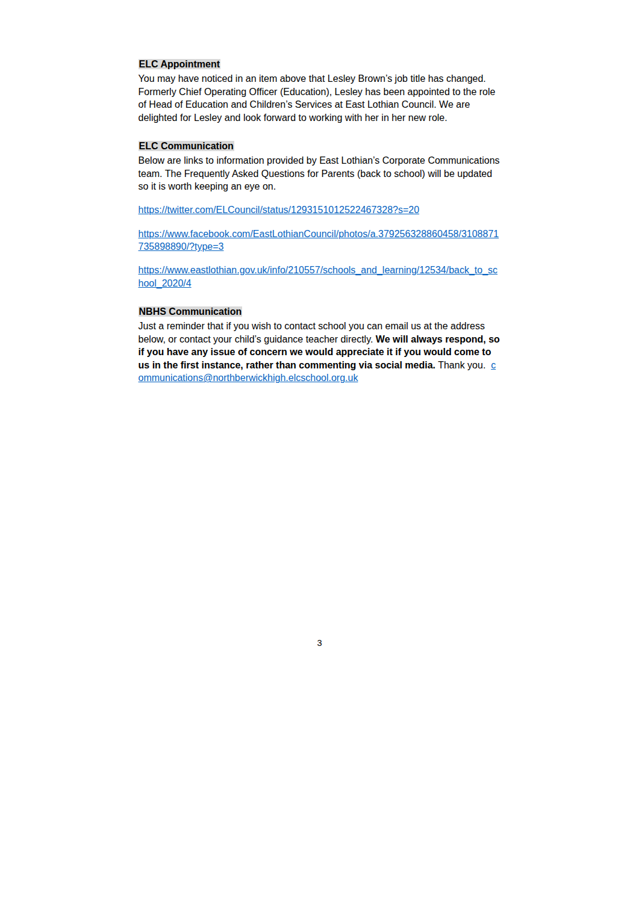ELC Appointment
You may have noticed in an item above that Lesley Brown’s job title has changed. Formerly Chief Operating Officer (Education), Lesley has been appointed to the role of Head of Education and Children’s Services at East Lothian Council. We are delighted for Lesley and look forward to working with her in her new role.
ELC Communication
Below are links to information provided by East Lothian’s Corporate Communications team. The Frequently Asked Questions for Parents (back to school) will be updated so it is worth keeping an eye on.
https://twitter.com/ELCouncil/status/1293151012522467328?s=20
https://www.facebook.com/EastLothianCouncil/photos/a.379256328860458/3108871735898890/?type=3
https://www.eastlothian.gov.uk/info/210557/schools_and_learning/12534/back_to_school_2020/4
NBHS Communication
Just a reminder that if you wish to contact school you can email us at the address below, or contact your child’s guidance teacher directly. We will always respond, so if you have any issue of concern we would appreciate it if you would come to us in the first instance, rather than commenting via social media. Thank you. communications@northberwickhigh.elcschool.org.uk
3